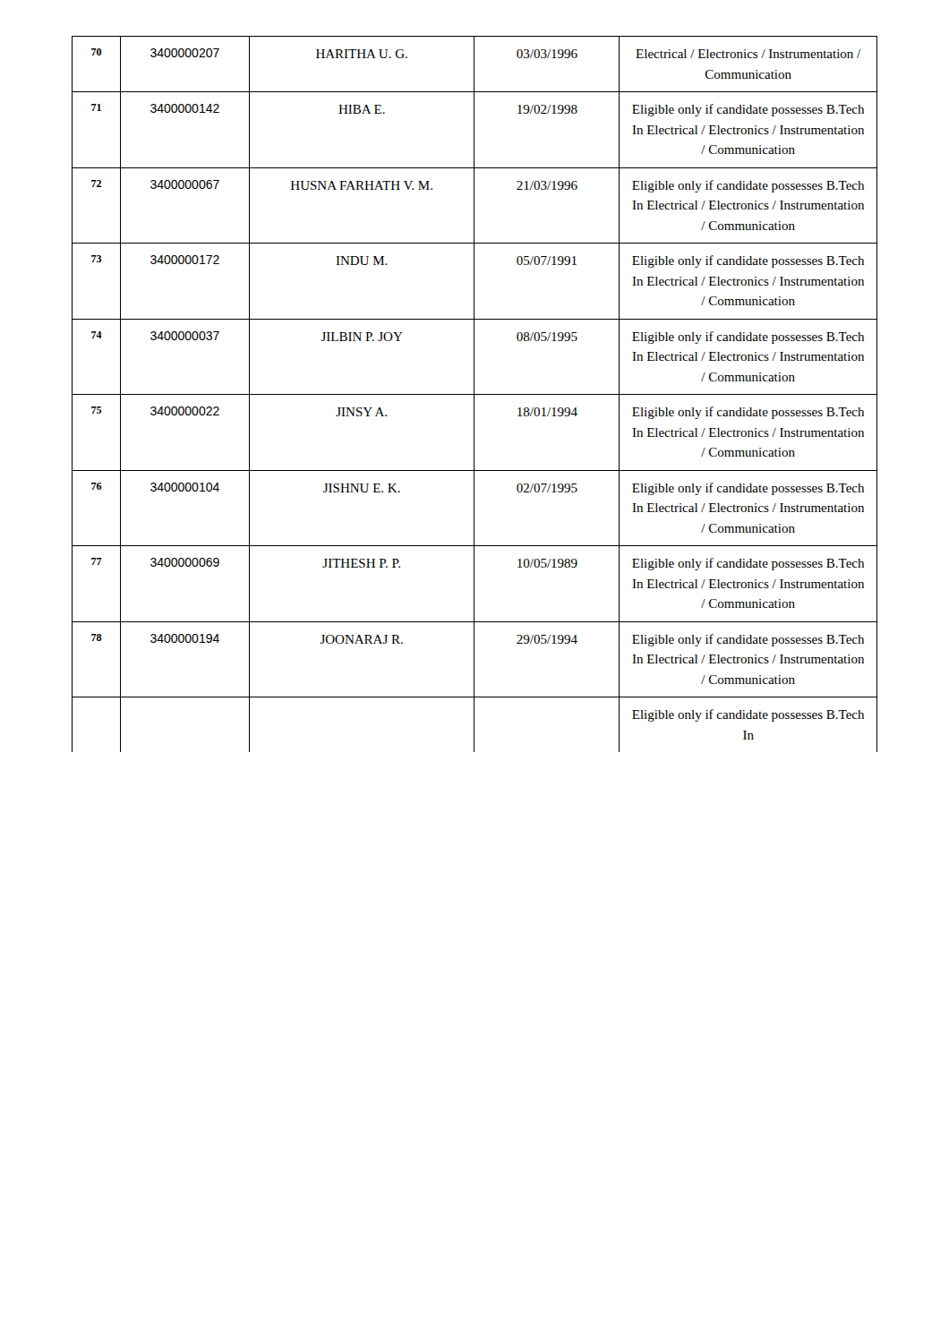| 70 | 3400000207 | HARITHA U. G. | 03/03/1996 | Electrical / Electronics / Instrumentation / Communication |
| 71 | 3400000142 | HIBA E. | 19/02/1998 | Eligible only if candidate possesses B.Tech In Electrical / Electronics / Instrumentation / Communication |
| 72 | 3400000067 | HUSNA FARHATH V. M. | 21/03/1996 | Eligible only if candidate possesses B.Tech In Electrical / Electronics / Instrumentation / Communication |
| 73 | 3400000172 | INDU M. | 05/07/1991 | Eligible only if candidate possesses B.Tech In Electrical / Electronics / Instrumentation / Communication |
| 74 | 3400000037 | JILBIN P. JOY | 08/05/1995 | Eligible only if candidate possesses B.Tech In Electrical / Electronics / Instrumentation / Communication |
| 75 | 3400000022 | JINSY A. | 18/01/1994 | Eligible only if candidate possesses B.Tech In Electrical / Electronics / Instrumentation / Communication |
| 76 | 3400000104 | JISHNU E. K. | 02/07/1995 | Eligible only if candidate possesses B.Tech In Electrical / Electronics / Instrumentation / Communication |
| 77 | 3400000069 | JITHESH P. P. | 10/05/1989 | Eligible only if candidate possesses B.Tech In Electrical / Electronics / Instrumentation / Communication |
| 78 | 3400000194 | JOONARAJ R. | 29/05/1994 | Eligible only if candidate possesses B.Tech In Electrical / Electronics / Instrumentation / Communication |
| | | | | Eligible only if candidate possesses B.Tech In |